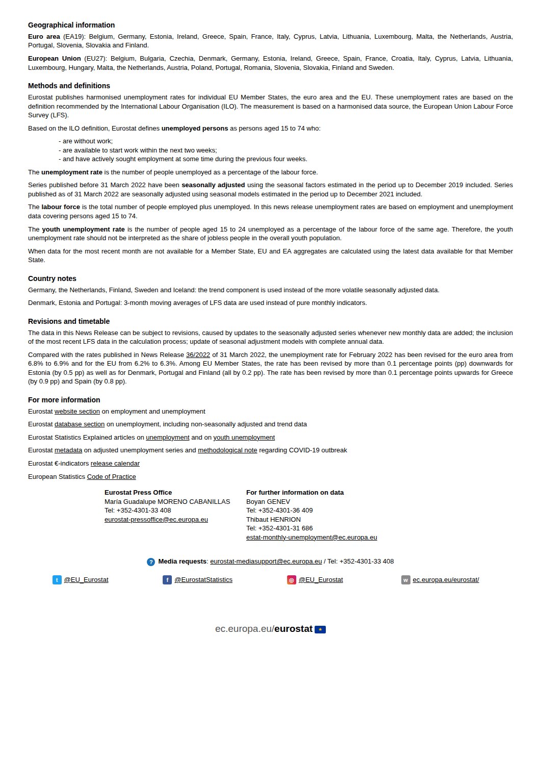Geographical information
Euro area (EA19): Belgium, Germany, Estonia, Ireland, Greece, Spain, France, Italy, Cyprus, Latvia, Lithuania, Luxembourg, Malta, the Netherlands, Austria, Portugal, Slovenia, Slovakia and Finland.
European Union (EU27): Belgium, Bulgaria, Czechia, Denmark, Germany, Estonia, Ireland, Greece, Spain, France, Croatia, Italy, Cyprus, Latvia, Lithuania, Luxembourg, Hungary, Malta, the Netherlands, Austria, Poland, Portugal, Romania, Slovenia, Slovakia, Finland and Sweden.
Methods and definitions
Eurostat publishes harmonised unemployment rates for individual EU Member States, the euro area and the EU. These unemployment rates are based on the definition recommended by the International Labour Organisation (ILO). The measurement is based on a harmonised data source, the European Union Labour Force Survey (LFS).
Based on the ILO definition, Eurostat defines unemployed persons as persons aged 15 to 74 who:
- are without work;
- are available to start work within the next two weeks;
- and have actively sought employment at some time during the previous four weeks.
The unemployment rate is the number of people unemployed as a percentage of the labour force.
Series published before 31 March 2022 have been seasonally adjusted using the seasonal factors estimated in the period up to December 2019 included. Series published as of 31 March 2022 are seasonally adjusted using seasonal models estimated in the period up to December 2021 included.
The labour force is the total number of people employed plus unemployed. In this news release unemployment rates are based on employment and unemployment data covering persons aged 15 to 74.
The youth unemployment rate is the number of people aged 15 to 24 unemployed as a percentage of the labour force of the same age. Therefore, the youth unemployment rate should not be interpreted as the share of jobless people in the overall youth population.
When data for the most recent month are not available for a Member State, EU and EA aggregates are calculated using the latest data available for that Member State.
Country notes
Germany, the Netherlands, Finland, Sweden and Iceland: the trend component is used instead of the more volatile seasonally adjusted data.
Denmark, Estonia and Portugal: 3-month moving averages of LFS data are used instead of pure monthly indicators.
Revisions and timetable
The data in this News Release can be subject to revisions, caused by updates to the seasonally adjusted series whenever new monthly data are added; the inclusion of the most recent LFS data in the calculation process; update of seasonal adjustment models with complete annual data.
Compared with the rates published in News Release 36/2022 of 31 March 2022, the unemployment rate for February 2022 has been revised for the euro area from 6.8% to 6.9% and for the EU from 6.2% to 6.3%. Among EU Member States, the rate has been revised by more than 0.1 percentage points (pp) downwards for Estonia (by 0.5 pp) as well as for Denmark, Portugal and Finland (all by 0.2 pp). The rate has been revised by more than 0.1 percentage points upwards for Greece (by 0.9 pp) and Spain (by 0.8 pp).
For more information
Eurostat website section on employment and unemployment
Eurostat database section on unemployment, including non-seasonally adjusted and trend data
Eurostat Statistics Explained articles on unemployment and on youth unemployment
Eurostat metadata on adjusted unemployment series and methodological note regarding COVID-19 outbreak
Eurostat €-indicators release calendar
European Statistics Code of Practice
| Eurostat Press Office María Guadalupe MORENO CABANILLAS Tel: +352-4301-33 408 eurostat-pressoffice@ec.europa.eu | For further information on data Boyan GENEV Tel: +352-4301-36 409 Thibaut HENRION Tel: +352-4301-31 686 estat-monthly-unemployment@ec.europa.eu |
?Media requests: eurostat-mediasupport@ec.europa.eu / Tel: +352-4301-33 408
| t @EU_Eurostat | f @EurostatStatistics | ◎ @EU_Eurostat | w ec.europa.eu/eurostat/ |
ec.europa.eu/eurostat★